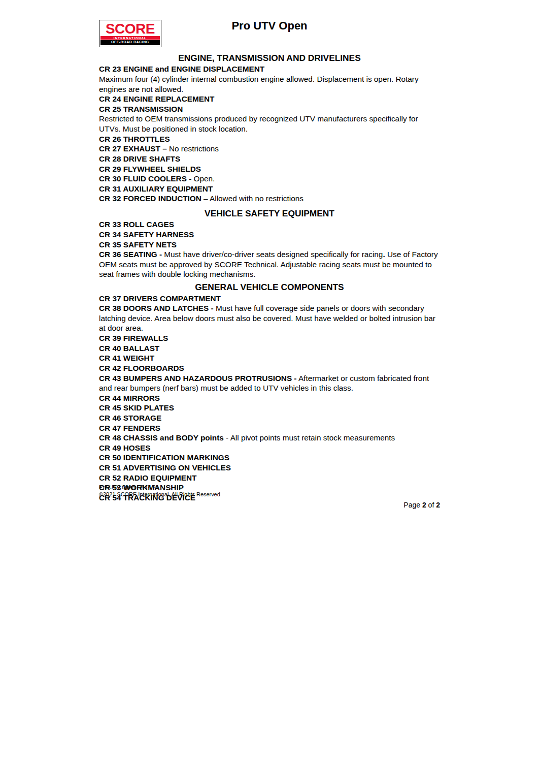SCORE INTERNATIONAL OFF-ROAD RACING
Pro UTV Open
ENGINE, TRANSMISSION AND DRIVELINES
CR 23 ENGINE and ENGINE DISPLACEMENT
Maximum four (4) cylinder internal combustion engine allowed. Displacement is open. Rotary engines are not allowed.
CR 24 ENGINE REPLACEMENT
CR 25 TRANSMISSION
Restricted to OEM transmissions produced by recognized UTV manufacturers specifically for UTVs. Must be positioned in stock location.
CR 26 THROTTLES
CR 27 EXHAUST – No restrictions
CR 28 DRIVE SHAFTS
CR 29 FLYWHEEL SHIELDS
CR 30 FLUID COOLERS - Open.
CR 31 AUXILIARY EQUIPMENT
CR 32 FORCED INDUCTION – Allowed with no restrictions
VEHICLE SAFETY EQUIPMENT
CR 33 ROLL CAGES
CR 34 SAFETY HARNESS
CR 35 SAFETY NETS
CR 36 SEATING - Must have driver/co-driver seats designed specifically for racing. Use of Factory OEM seats must be approved by SCORE Technical. Adjustable racing seats must be mounted to seat frames with double locking mechanisms.
GENERAL VEHICLE COMPONENTS
CR 37 DRIVERS COMPARTMENT
CR 38 DOORS AND LATCHES - Must have full coverage side panels or doors with secondary latching device. Area below doors must also be covered. Must have welded or bolted intrusion bar at door area.
CR 39 FIREWALLS
CR 40 BALLAST
CR 41 WEIGHT
CR 42 FLOORBOARDS
CR 43 BUMPERS AND HAZARDOUS PROTRUSIONS - Aftermarket or custom fabricated front and rear bumpers (nerf bars) must be added to UTV vehicles in this class.
CR 44 MIRRORS
CR 45 SKID PLATES
CR 46 STORAGE
CR 47 FENDERS
CR 48 CHASSIS and BODY points - All pivot points must retain stock measurements
CR 49 HOSES
CR 50 IDENTIFICATION MARKINGS
CR 51 ADVERTISING ON VEHICLES
CR 52 RADIO EQUIPMENT
CR 53 WORKMANSHIP
CR 54 TRACKING DEVICE
Pro UTV Open - 2.14.21
©2021 SCORE International, All Rights Reserved
Page 2 of 2